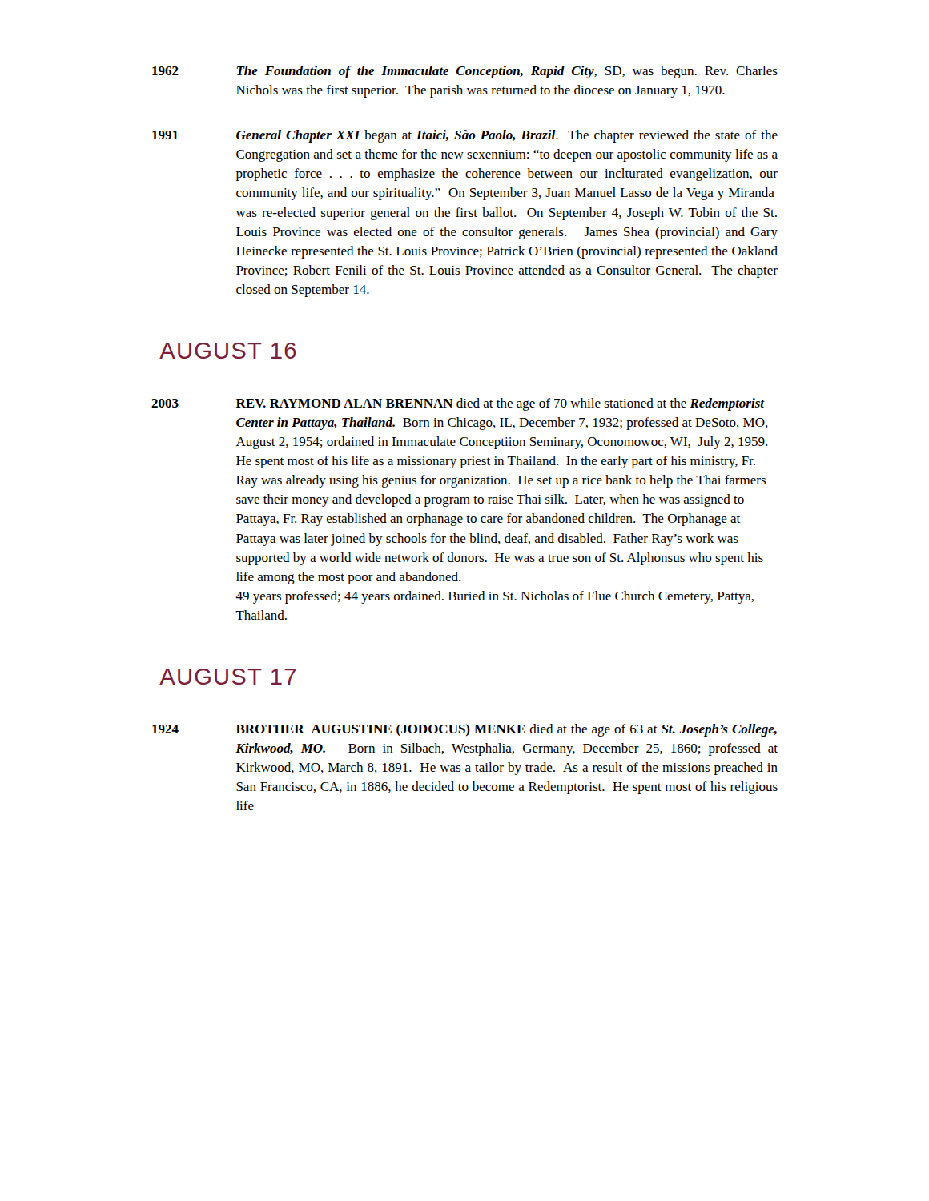1962
The Foundation of the Immaculate Conception, Rapid City, SD, was begun. Rev. Charles Nichols was the first superior. The parish was returned to the diocese on January 1, 1970.
1991
General Chapter XXI began at Itaici, São Paolo, Brazil. The chapter reviewed the state of the Congregation and set a theme for the new sexennium: “to deepen our apostolic community life as a prophetic force . . . to emphasize the coherence between our inclturated evangelization, our community life, and our spirituality.” On September 3, Juan Manuel Lasso de la Vega y Miranda was re-elected superior general on the first ballot. On September 4, Joseph W. Tobin of the St. Louis Province was elected one of the consultor generals. James Shea (provincial) and Gary Heinecke represented the St. Louis Province; Patrick O’Brien (provincial) represented the Oakland Province; Robert Fenili of the St. Louis Province attended as a Consultor General. The chapter closed on September 14.
AUGUST 16
2003
REV. RAYMOND ALAN BRENNAN died at the age of 70 while stationed at the Redemptorist Center in Pattaya, Thailand. Born in Chicago, IL, December 7, 1932; professed at DeSoto, MO, August 2, 1954; ordained in Immaculate Conceptiion Seminary, Oconomowoc, WI, July 2, 1959. He spent most of his life as a missionary priest in Thailand. In the early part of his ministry, Fr. Ray was already using his genius for organization. He set up a rice bank to help the Thai farmers save their money and developed a program to raise Thai silk. Later, when he was assigned to Pattaya, Fr. Ray established an orphanage to care for abandoned children. The Orphanage at Pattaya was later joined by schools for the blind, deaf, and disabled. Father Ray’s work was supported by a world wide network of donors. He was a true son of St. Alphonsus who spent his life among the most poor and abandoned.
49 years professed; 44 years ordained. Buried in St. Nicholas of Flue Church Cemetery, Pattya, Thailand.
AUGUST 17
1924
BROTHER AUGUSTINE (JODOCUS) MENKE died at the age of 63 at St. Joseph’s College, Kirkwood, MO. Born in Silbach, Westphalia, Germany, December 25, 1860; professed at Kirkwood, MO, March 8, 1891. He was a tailor by trade. As a result of the missions preached in San Francisco, CA, in 1886, he decided to become a Redemptorist. He spent most of his religious life